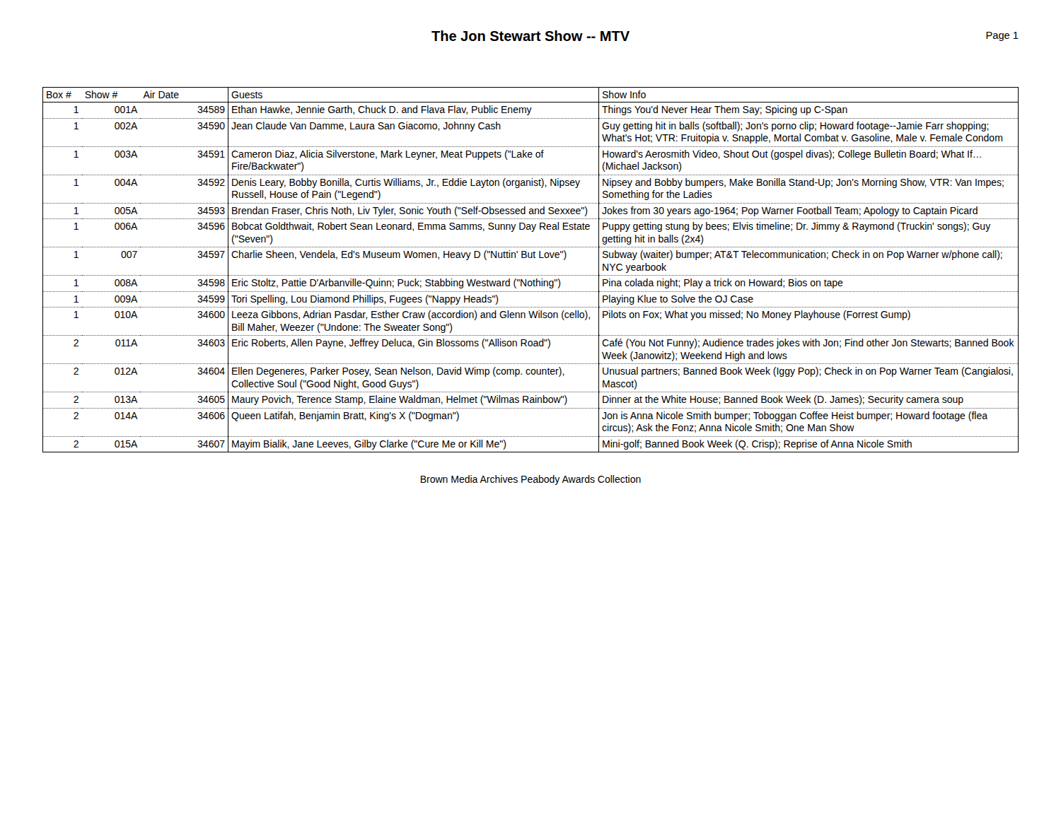The Jon Stewart Show -- MTV
Page 1
| Box # | Show # | Air Date | Guests | Show Info |
| --- | --- | --- | --- | --- |
| 1 | 001A | 34589 | Ethan Hawke, Jennie Garth, Chuck D. and Flava Flav, Public Enemy | Things You'd Never Hear Them Say; Spicing up C-Span |
| 1 | 002A | 34590 | Jean Claude Van Damme, Laura San Giacomo, Johnny Cash | Guy getting hit in balls (softball); Jon's porno clip; Howard footage--Jamie Farr shopping; What's Hot; VTR: Fruitopia v. Snapple, Mortal Combat v. Gasoline, Male v. Female Condom |
| 1 | 003A | 34591 | Cameron Diaz, Alicia Silverstone, Mark Leyner, Meat Puppets ("Lake of Fire/Backwater") | Howard's Aerosmith Video, Shout Out (gospel divas); College Bulletin Board; What If…(Michael Jackson) |
| 1 | 004A | 34592 | Denis Leary, Bobby Bonilla, Curtis Williams, Jr., Eddie Layton (organist), Nipsey Russell, House of Pain ("Legend") | Nipsey and Bobby bumpers, Make Bonilla Stand-Up; Jon's Morning Show, VTR: Van Impes; Something for the Ladies |
| 1 | 005A | 34593 | Brendan Fraser, Chris Noth, Liv Tyler, Sonic Youth ("Self-Obsessed and Sexxee") | Jokes from 30 years ago-1964; Pop Warner Football Team; Apology to Captain Picard |
| 1 | 006A | 34596 | Bobcat Goldthwait, Robert Sean Leonard, Emma Samms, Sunny Day Real Estate ("Seven") | Puppy getting stung by bees; Elvis timeline; Dr. Jimmy & Raymond (Truckin' songs); Guy getting hit in balls (2x4) |
| 1 | 007 | 34597 | Charlie Sheen, Vendela, Ed's Museum Women, Heavy D ("Nuttin' But Love") | Subway (waiter) bumper; AT&T Telecommunication; Check in on Pop Warner w/phone call); NYC yearbook |
| 1 | 008A | 34598 | Eric Stoltz, Pattie D'Arbanville-Quinn; Puck; Stabbing Westward ("Nothing") | Pina colada night; Play a trick on Howard; Bios on tape |
| 1 | 009A | 34599 | Tori Spelling, Lou Diamond Phillips, Fugees ("Nappy Heads") | Playing Klue to Solve the OJ Case |
| 1 | 010A | 34600 | Leeza Gibbons, Adrian Pasdar, Esther Craw (accordion) and Glenn Wilson (cello), Bill Maher, Weezer ("Undone: The Sweater Song") | Pilots on Fox; What you missed; No Money Playhouse (Forrest Gump) |
| 2 | 011A | 34603 | Eric Roberts, Allen Payne, Jeffrey Deluca, Gin Blossoms ("Allison Road") | Café (You Not Funny); Audience trades jokes with Jon; Find other Jon Stewarts; Banned Book Week (Janowitz); Weekend High and lows |
| 2 | 012A | 34604 | Ellen Degeneres, Parker Posey, Sean Nelson, David Wimp (comp. counter), Collective Soul ("Good Night, Good Guys") | Unusual partners; Banned Book Week (Iggy Pop); Check in on Pop Warner Team (Cangialosi, Mascot) |
| 2 | 013A | 34605 | Maury Povich, Terence Stamp, Elaine Waldman, Helmet ("Wilmas Rainbow") | Dinner at the White House; Banned Book Week (D. James); Security camera soup |
| 2 | 014A | 34606 | Queen Latifah, Benjamin Bratt, King's X ("Dogman") | Jon is Anna Nicole Smith bumper; Toboggan Coffee Heist bumper; Howard footage (flea circus); Ask the Fonz; Anna Nicole Smith; One Man Show |
| 2 | 015A | 34607 | Mayim Bialik, Jane Leeves, Gilby Clarke ("Cure Me or Kill Me") | Mini-golf; Banned Book Week (Q. Crisp); Reprise of Anna Nicole Smith |
Brown Media Archives Peabody Awards Collection